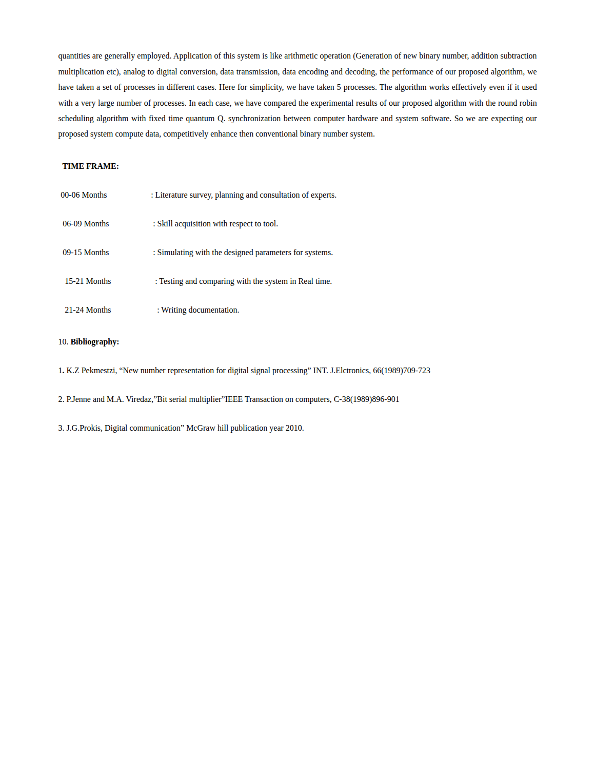quantities are generally employed. Application of this system is like arithmetic operation (Generation of new binary number, addition subtraction multiplication etc), analog to digital conversion, data transmission, data encoding and decoding, the performance of our proposed algorithm, we have taken a set of processes in different cases. Here for simplicity, we have taken 5 processes. The algorithm works effectively even if it used with a very large number of processes. In each case, we have compared the experimental results of our proposed algorithm with the round robin scheduling algorithm with fixed time quantum Q. synchronization between computer hardware and system software. So we are expecting our proposed system compute data, competitively enhance then conventional binary number system.
TIME FRAME:
00-06 Months: Literature survey, planning and consultation of experts.
06-09 Months : Skill acquisition with respect to tool.
09-15 Months : Simulating with the designed parameters for systems.
15-21 Months : Testing and comparing with the system in Real time.
21-24 Months : Writing documentation.
10. Bibliography:
1. K.Z Pekmestzi, “New number representation for digital signal processing” INT. J.Elctronics, 66(1989)709-723
2. P.Jenne and M.A. Viredaz,”Bit serial multiplier”IEEE Transaction on computers, C-38(1989)896-901
3. J.G.Prokis, Digital communication” McGraw hill publication year 2010.